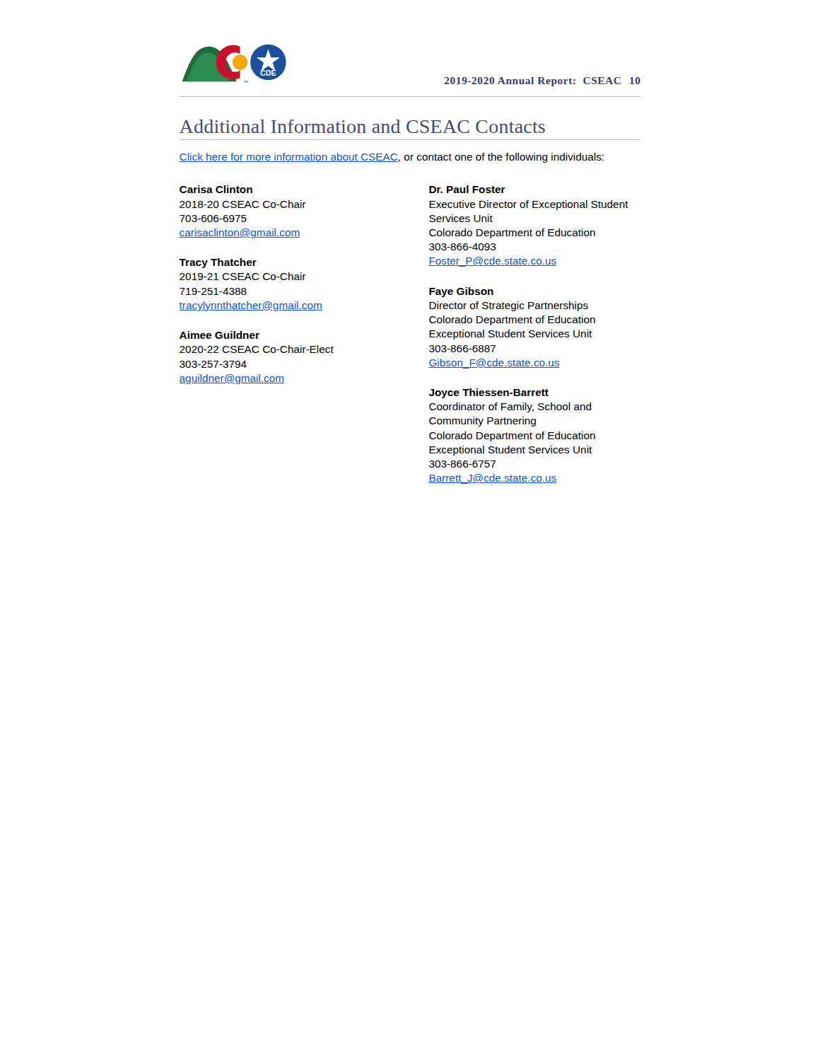CDE TM
2019-2020 Annual Report: CSEAC 10
Additional Information and CSEAC Contacts
Click here for more information about CSEAC, or contact one of the following individuals:
Carisa Clinton
2018-20 CSEAC Co-Chair
703-606-6975
carisaclinton@gmail.com
Tracy Thatcher
2019-21 CSEAC Co-Chair
719-251-4388
tracylynnthatcher@gmail.com
Aimee Guildner
2020-22 CSEAC Co-Chair-Elect
303-257-3794
aguildner@gmail.com
Dr. Paul Foster
Executive Director of Exceptional Student Services Unit
Colorado Department of Education
303-866-4093
Foster_P@cde.state.co.us
Faye Gibson
Director of Strategic Partnerships
Colorado Department of Education
Exceptional Student Services Unit
303-866-6887
Gibson_F@cde.state.co.us
Joyce Thiessen-Barrett
Coordinator of Family, School and Community Partnering
Colorado Department of Education
Exceptional Student Services Unit
303-866-6757
Barrett_J@cde.state.co.us